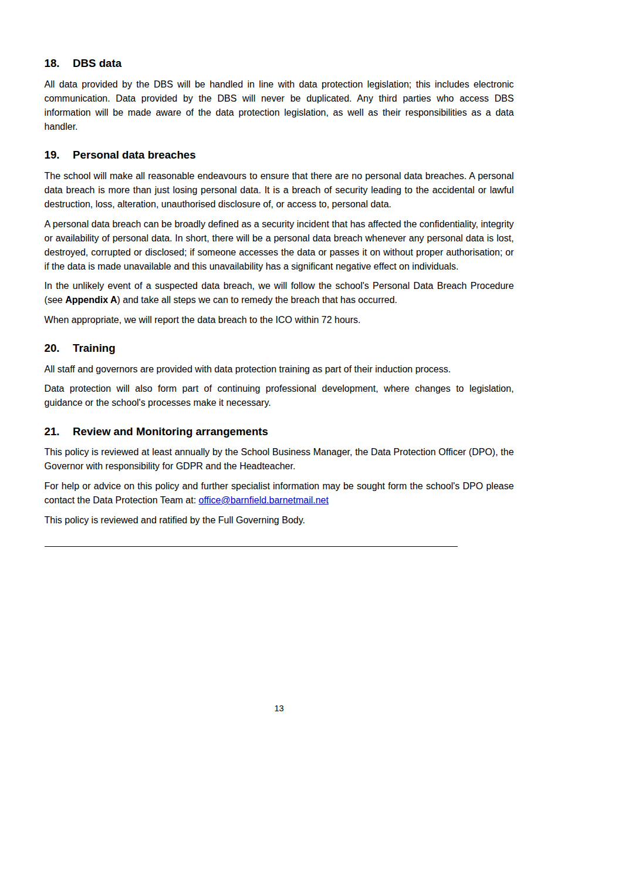18. DBS data
All data provided by the DBS will be handled in line with data protection legislation; this includes electronic communication. Data provided by the DBS will never be duplicated. Any third parties who access DBS information will be made aware of the data protection legislation, as well as their responsibilities as a data handler.
19. Personal data breaches
The school will make all reasonable endeavours to ensure that there are no personal data breaches. A personal data breach is more than just losing personal data. It is a breach of security leading to the accidental or lawful destruction, loss, alteration, unauthorised disclosure of, or access to, personal data.
A personal data breach can be broadly defined as a security incident that has affected the confidentiality, integrity or availability of personal data. In short, there will be a personal data breach whenever any personal data is lost, destroyed, corrupted or disclosed; if someone accesses the data or passes it on without proper authorisation; or if the data is made unavailable and this unavailability has a significant negative effect on individuals.
In the unlikely event of a suspected data breach, we will follow the school's Personal Data Breach Procedure (see Appendix A) and take all steps we can to remedy the breach that has occurred.
When appropriate, we will report the data breach to the ICO within 72 hours.
20. Training
All staff and governors are provided with data protection training as part of their induction process.
Data protection will also form part of continuing professional development, where changes to legislation, guidance or the school's processes make it necessary.
21. Review and Monitoring arrangements
This policy is reviewed at least annually by the School Business Manager, the Data Protection Officer (DPO), the Governor with responsibility for GDPR and the Headteacher.
For help or advice on this policy and further specialist information may be sought form the school's DPO please contact the Data Protection Team at: office@barnfield.barnetmail.net
This policy is reviewed and ratified by the Full Governing Body.
13